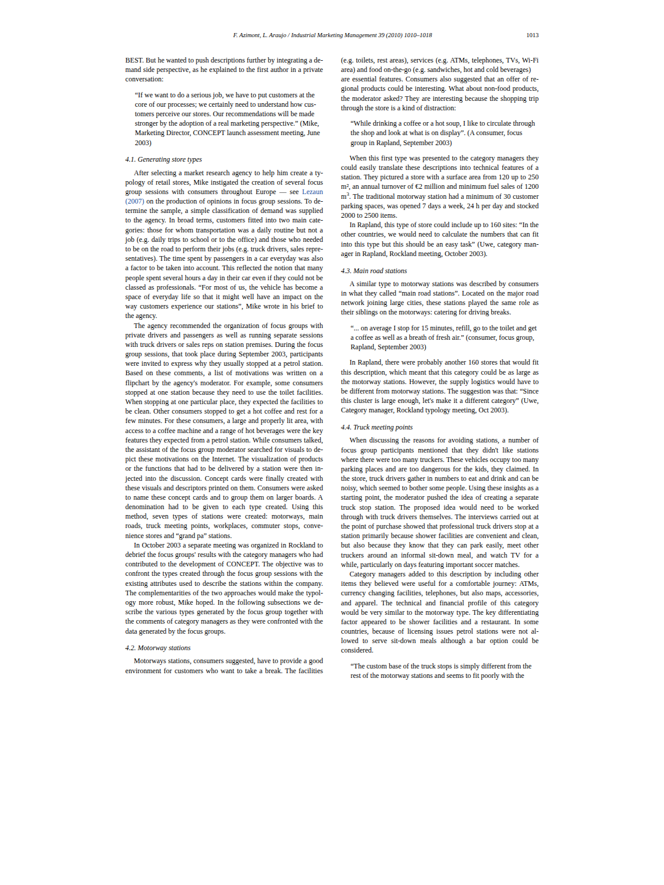F. Azimont, L. Araujo / Industrial Marketing Management 39 (2010) 1010–1018 1013
BEST. But he wanted to push descriptions further by integrating a demand side perspective, as he explained to the first author in a private conversation:
“If we want to do a serious job, we have to put customers at the core of our processes; we certainly need to understand how customers perceive our stores. Our recommendations will be made stronger by the adoption of a real marketing perspective.” (Mike, Marketing Director, CONCEPT launch assessment meeting, June 2003)
4.1. Generating store types
After selecting a market research agency to help him create a typology of retail stores, Mike instigated the creation of several focus group sessions with consumers throughout Europe — see Lezaun (2007) on the production of opinions in focus group sessions. To determine the sample, a simple classification of demand was supplied to the agency. In broad terms, customers fitted into two main categories: those for whom transportation was a daily routine but not a job (e.g. daily trips to school or to the office) and those who needed to be on the road to perform their jobs (e.g. truck drivers, sales representatives). The time spent by passengers in a car everyday was also a factor to be taken into account. This reflected the notion that many people spent several hours a day in their car even if they could not be classed as professionals. “For most of us, the vehicle has become a space of everyday life so that it might well have an impact on the way customers experience our stations”, Mike wrote in his brief to the agency.
The agency recommended the organization of focus groups with private drivers and passengers as well as running separate sessions with truck drivers or sales reps on station premises. During the focus group sessions, that took place during September 2003, participants were invited to express why they usually stopped at a petrol station. Based on these comments, a list of motivations was written on a flipchart by the agency's moderator. For example, some consumers stopped at one station because they need to use the toilet facilities. When stopping at one particular place, they expected the facilities to be clean. Other consumers stopped to get a hot coffee and rest for a few minutes. For these consumers, a large and properly lit area, with access to a coffee machine and a range of hot beverages were the key features they expected from a petrol station. While consumers talked, the assistant of the focus group moderator searched for visuals to depict these motivations on the Internet. The visualization of products or the functions that had to be delivered by a station were then injected into the discussion. Concept cards were finally created with these visuals and descriptors printed on them. Consumers were asked to name these concept cards and to group them on larger boards. A denomination had to be given to each type created. Using this method, seven types of stations were created: motorways, main roads, truck meeting points, workplaces, commuter stops, convenience stores and “grand pa” stations.
In October 2003 a separate meeting was organized in Rockland to debrief the focus groups' results with the category managers who had contributed to the development of CONCEPT. The objective was to confront the types created through the focus group sessions with the existing attributes used to describe the stations within the company. The complementarities of the two approaches would make the typology more robust, Mike hoped. In the following subsections we describe the various types generated by the focus group together with the comments of category managers as they were confronted with the data generated by the focus groups.
4.2. Motorway stations
Motorways stations, consumers suggested, have to provide a good environment for customers who want to take a break. The facilities (e.g. toilets, rest areas), services (e.g. ATMs, telephones, TVs, Wi-Fi area) and food on-the-go (e.g. sandwiches, hot and cold beverages)
are essential features. Consumers also suggested that an offer of regional products could be interesting. What about non-food products, the moderator asked? They are interesting because the shopping trip through the store is a kind of distraction:
“While drinking a coffee or a hot soup, I like to circulate through the shop and look at what is on display”. (A consumer, focus group in Rapland, September 2003)
When this first type was presented to the category managers they could easily translate these descriptions into technical features of a station. They pictured a store with a surface area from 120 up to 250 m², an annual turnover of €2 million and minimum fuel sales of 1200 m3. The traditional motorway station had a minimum of 30 customer parking spaces, was opened 7 days a week, 24 h per day and stocked 2000 to 2500 items.
In Rapland, this type of store could include up to 160 sites: “In the other countries, we would need to calculate the numbers that can fit into this type but this should be an easy task” (Uwe, category manager in Rapland, Rockland meeting, October 2003).
4.3. Main road stations
A similar type to motorway stations was described by consumers in what they called “main road stations”. Located on the major road network joining large cities, these stations played the same role as their siblings on the motorways: catering for driving breaks.
“... on average I stop for 15 minutes, refill, go to the toilet and get a coffee as well as a breath of fresh air.” (consumer, focus group, Rapland, September 2003)
In Rapland, there were probably another 160 stores that would fit this description, which meant that this category could be as large as the motorway stations. However, the supply logistics would have to be different from motorway stations. The suggestion was that: “Since this cluster is large enough, let's make it a different category” (Uwe, Category manager, Rockland typology meeting, Oct 2003).
4.4. Truck meeting points
When discussing the reasons for avoiding stations, a number of focus group participants mentioned that they didn't like stations where there were too many truckers. These vehicles occupy too many parking places and are too dangerous for the kids, they claimed. In the store, truck drivers gather in numbers to eat and drink and can be noisy, which seemed to bother some people. Using these insights as a starting point, the moderator pushed the idea of creating a separate truck stop station. The proposed idea would need to be worked through with truck drivers themselves. The interviews carried out at the point of purchase showed that professional truck drivers stop at a station primarily because shower facilities are convenient and clean, but also because they know that they can park easily, meet other truckers around an informal sit-down meal, and watch TV for a while, particularly on days featuring important soccer matches.
Category managers added to this description by including other items they believed were useful for a comfortable journey: ATMs, currency changing facilities, telephones, but also maps, accessories, and apparel. The technical and financial profile of this category would be very similar to the motorway type. The key differentiating factor appeared to be shower facilities and a restaurant. In some countries, because of licensing issues petrol stations were not allowed to serve sit-down meals although a bar option could be considered.
“The custom base of the truck stops is simply different from the rest of the motorway stations and seems to fit poorly with the